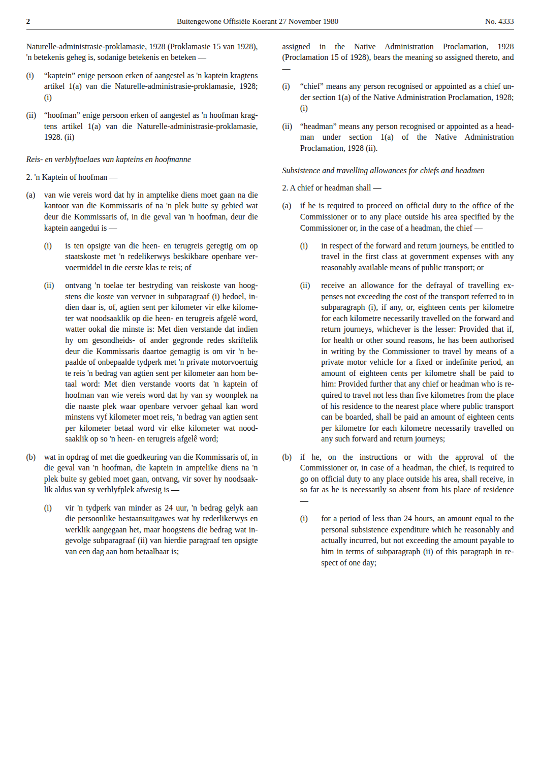2 Buitengewone Offisiële Koerant 27 November 1980 No. 4333
Naturelle-administrasie-proklamasie, 1928 (Proklamasie 15 van 1928), 'n betekenis geheg is, sodanige betekenis en beteken —
(i)“kaptein” enige persoon erken of aangestel as 'n kaptein kragtens artikel 1(a) van die Naturelle-administrasie-proklamasie, 1928; (i)
(ii)“hoofman” enige persoon erken of aangestel as 'n hoofman kragtens artikel 1(a) van die Naturelle-administrasie-proklamasie, 1928. (ii)
Reis- en verblyftoelaes van kapteins en hoofmanne
2. 'n Kaptein of hoofman —
(a) van wie vereis word dat hy in amptelike diens moet gaan na die kantoor van die Kommissaris of na 'n plek buite sy gebied wat deur die Kommissaris of, in die geval van 'n hoofman, deur die kaptein aangedui is —
(i) is ten opsigte van die heen- en terugreis geregtig om op staatskoste met 'n redelikerwys beskikbare openbare vervoermiddel in die eerste klas te reis; of
(ii) ontvang 'n toelae ter bestryding van reiskoste van hoogstens die koste van vervoer in subparagraaf (i) bedoel, indien daar is, of, agtien sent per kilometer vir elke kilometer wat noodsaaklik op die heen- en terugreis afgelê word, watter ookal die minste is: Met dien verstande dat indien hy om gesondheids- of ander gegronde redes skriftelik deur die Kommissaris daartoe gemagtig is om vir 'n bepaalde of onbepaalde tydperk met 'n private motorvoertuig te reis 'n bedrag van agtien sent per kilometer aan hom betaal word: Met dien verstande voorts dat 'n kaptein of hoofman van wie vereis word dat hy van sy woonplek na die naaste plek waar openbare vervoer gehaal kan word minstens vyf kilometer moet reis, 'n bedrag van agtien sent per kilometer betaal word vir elke kilometer wat noodsaaklik op so 'n heen- en terugreis afgelê word;
(b) wat in opdrag of met die goedkeuring van die Kommissaris of, in die geval van 'n hoofman, die kaptein in amptelike diens na 'n plek buite sy gebied moet gaan, ontvang, vir sover hy noodsaaklik aldus van sy verblyfplek afwesig is —
(i) vir 'n tydperk van minder as 24 uur, 'n bedrag gelyk aan die persoonlike bestaansuitgawes wat hy rederlikerwys en werklik aangegaan het, maar hoogstens die bedrag wat ingevolge subparagraaf (ii) van hierdie paragraaf ten opsigte van een dag aan hom betaalbaar is;
assigned in the Native Administration Proclamation, 1928 (Proclamation 15 of 1928), bears the meaning so assigned thereto, and —
(i)“chief” means any person recognised or appointed as a chief under section 1(a) of the Native Administration Proclamation, 1928; (i)
(ii)“headman” means any person recognised or appointed as a headman under section 1(a) of the Native Administration Proclamation, 1928 (ii).
Subsistence and travelling allowances for chiefs and headmen
2. A chief or headman shall —
(a) if he is required to proceed on official duty to the office of the Commissioner or to any place outside his area specified by the Commissioner or, in the case of a headman, the chief —
(i) in respect of the forward and return journeys, be entitled to travel in the first class at government expenses with any reasonably available means of public transport; or
(ii) receive an allowance for the defrayal of travelling expenses not exceeding the cost of the transport referred to in subparagraph (i), if any, or, eighteen cents per kilometre for each kilometre necessarily travelled on the forward and return journeys, whichever is the lesser: Provided that if, for health or other sound reasons, he has been authorised in writing by the Commissioner to travel by means of a private motor vehicle for a fixed or indefinite period, an amount of eighteen cents per kilometre shall be paid to him: Provided further that any chief or headman who is required to travel not less than five kilometres from the place of his residence to the nearest place where public transport can be boarded, shall be paid an amount of eighteen cents per kilometre for each kilometre necessarily travelled on any such forward and return journeys;
(b) if he, on the instructions or with the approval of the Commissioner or, in case of a headman, the chief, is required to go on official duty to any place outside his area, shall receive, in so far as he is necessarily so absent from his place of residence —
(i) for a period of less than 24 hours, an amount equal to the personal subsistence expenditure which he reasonably and actually incurred, but not exceeding the amount payable to him in terms of subparagraph (ii) of this paragraph in respect of one day;